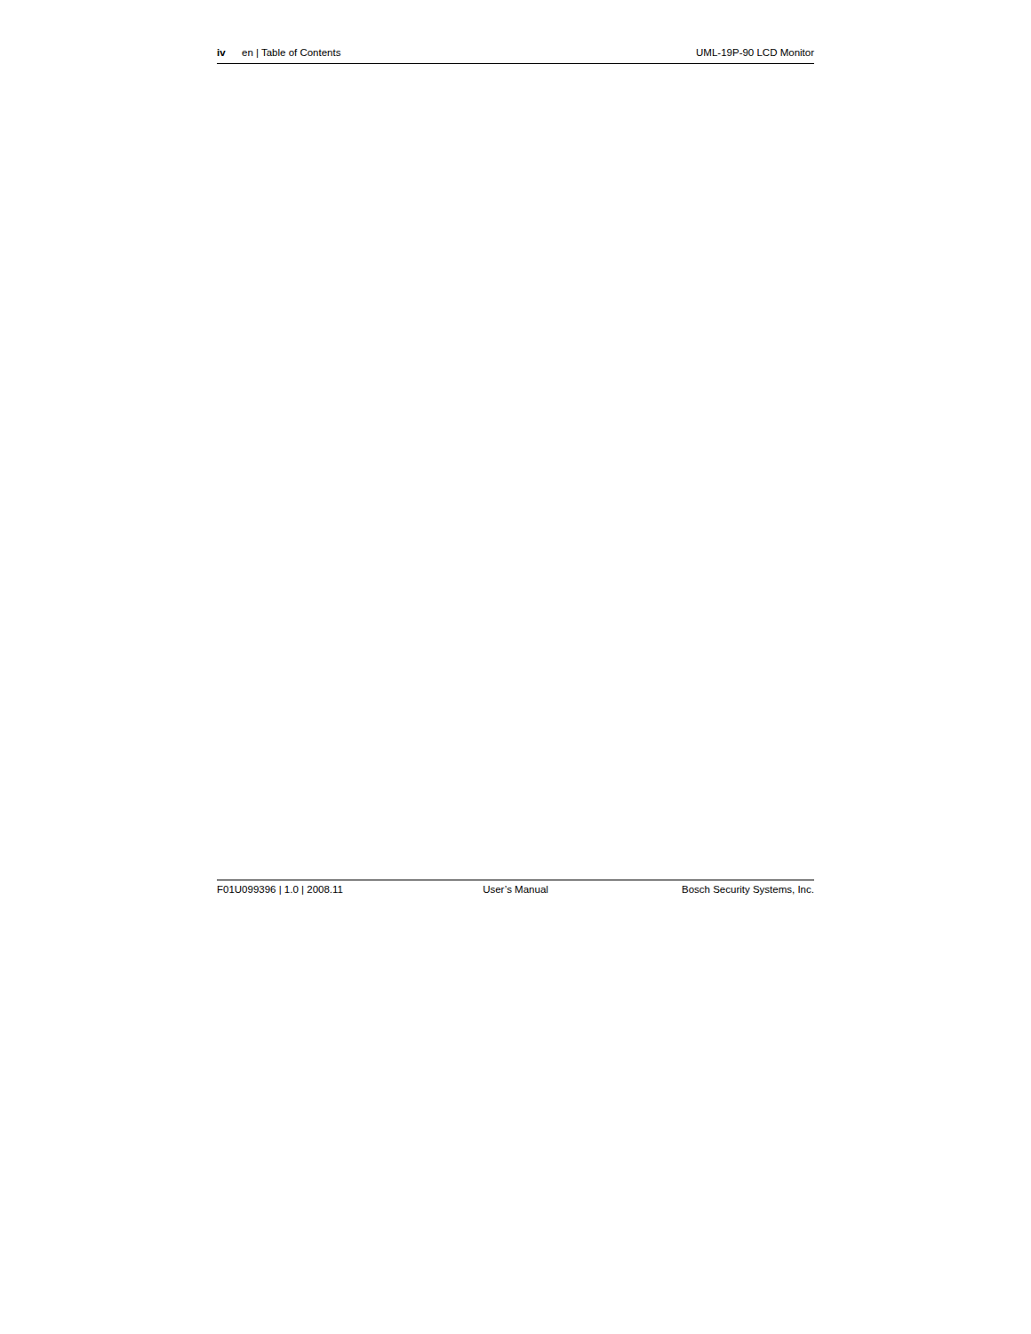iv en | Table of Contents
UML-19P-90 LCD Monitor
F01U099396 | 1.0 | 2008.11
User’s Manual
Bosch Security Systems, Inc.